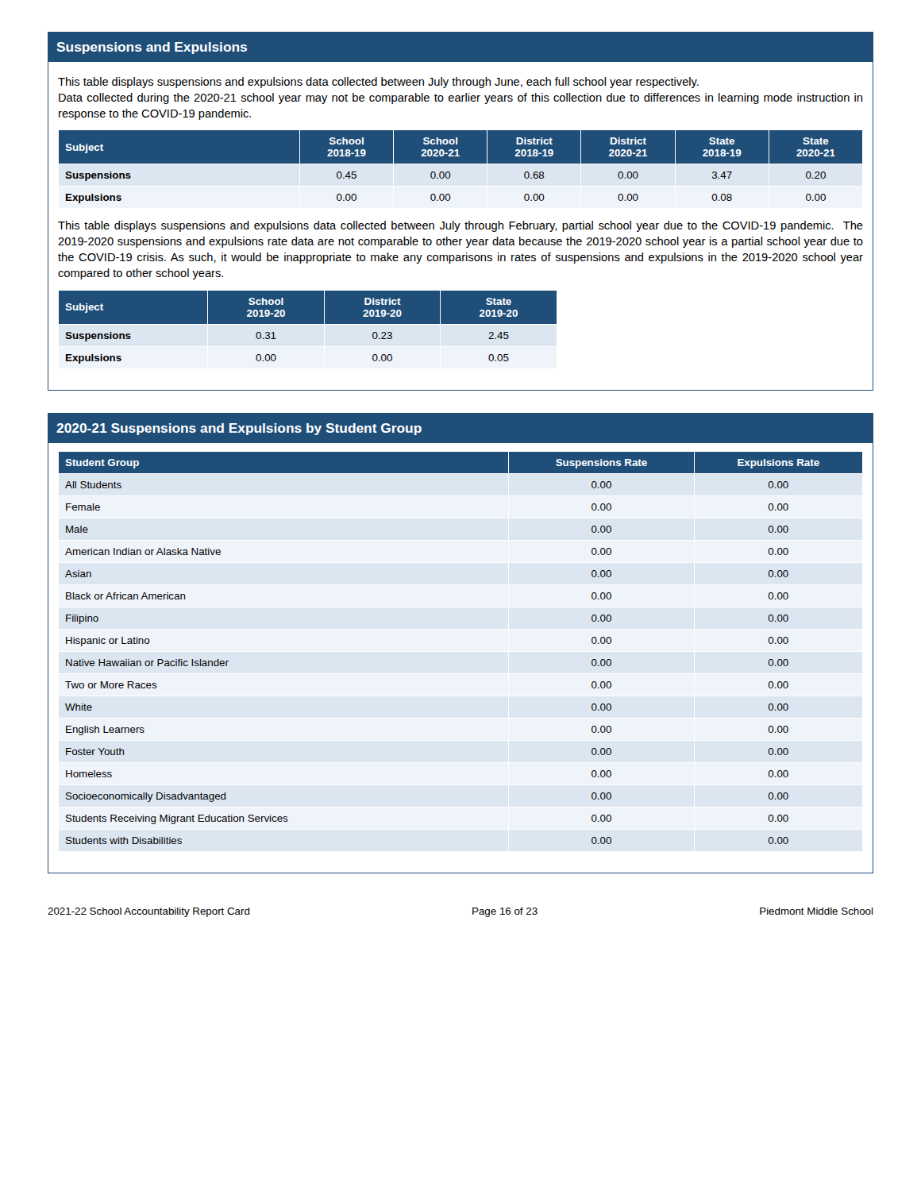Suspensions and Expulsions
This table displays suspensions and expulsions data collected between July through June, each full school year respectively.
Data collected during the 2020-21 school year may not be comparable to earlier years of this collection due to differences in learning mode instruction in response to the COVID-19 pandemic.
| Subject | School 2018-19 | School 2020-21 | District 2018-19 | District 2020-21 | State 2018-19 | State 2020-21 |
| --- | --- | --- | --- | --- | --- | --- |
| Suspensions | 0.45 | 0.00 | 0.68 | 0.00 | 3.47 | 0.20 |
| Expulsions | 0.00 | 0.00 | 0.00 | 0.00 | 0.08 | 0.00 |
This table displays suspensions and expulsions data collected between July through February, partial school year due to the COVID-19 pandemic. The 2019-2020 suspensions and expulsions rate data are not comparable to other year data because the 2019-2020 school year is a partial school year due to the COVID-19 crisis. As such, it would be inappropriate to make any comparisons in rates of suspensions and expulsions in the 2019-2020 school year compared to other school years.
| Subject | School 2019-20 | District 2019-20 | State 2019-20 |
| --- | --- | --- | --- |
| Suspensions | 0.31 | 0.23 | 2.45 |
| Expulsions | 0.00 | 0.00 | 0.05 |
2020-21 Suspensions and Expulsions by Student Group
| Student Group | Suspensions Rate | Expulsions Rate |
| --- | --- | --- |
| All Students | 0.00 | 0.00 |
| Female | 0.00 | 0.00 |
| Male | 0.00 | 0.00 |
| American Indian or Alaska Native | 0.00 | 0.00 |
| Asian | 0.00 | 0.00 |
| Black or African American | 0.00 | 0.00 |
| Filipino | 0.00 | 0.00 |
| Hispanic or Latino | 0.00 | 0.00 |
| Native Hawaiian or Pacific Islander | 0.00 | 0.00 |
| Two or More Races | 0.00 | 0.00 |
| White | 0.00 | 0.00 |
| English Learners | 0.00 | 0.00 |
| Foster Youth | 0.00 | 0.00 |
| Homeless | 0.00 | 0.00 |
| Socioeconomically Disadvantaged | 0.00 | 0.00 |
| Students Receiving Migrant Education Services | 0.00 | 0.00 |
| Students with Disabilities | 0.00 | 0.00 |
2021-22 School Accountability Report Card
Page 16 of 23
Piedmont Middle School